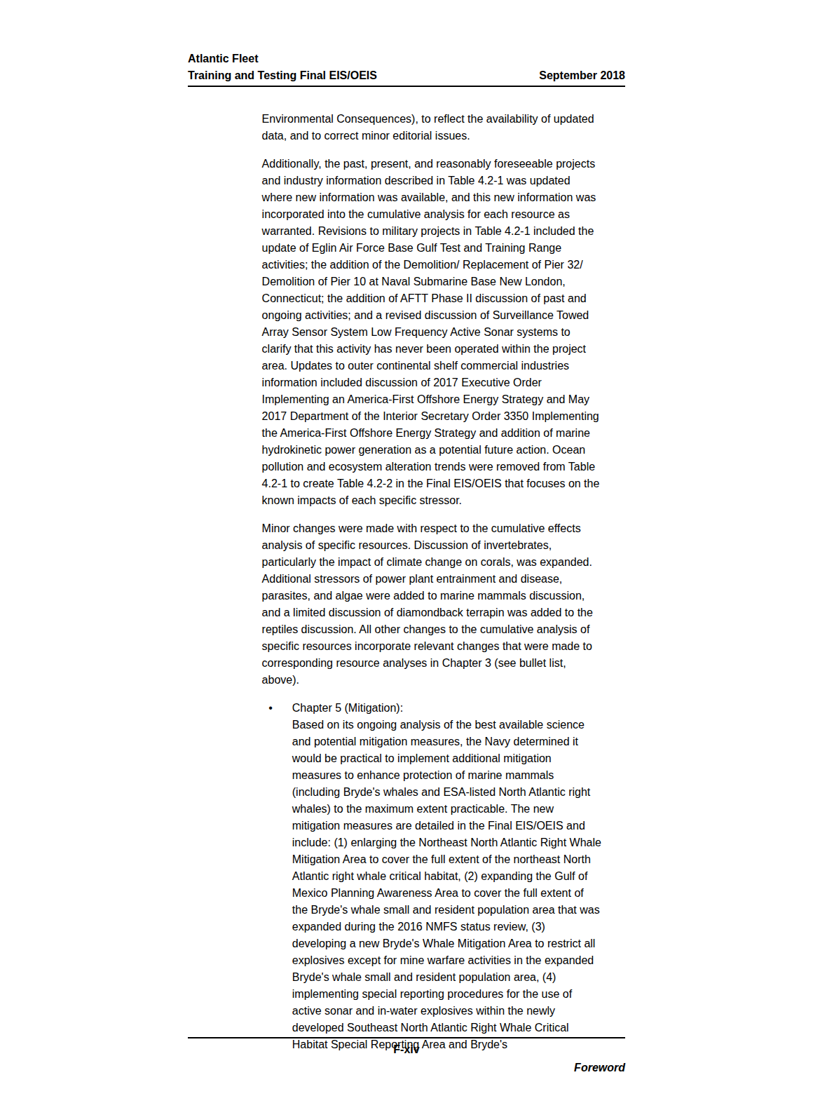Atlantic Fleet
Training and Testing Final EIS/OEIS
September 2018
Environmental Consequences), to reflect the availability of updated data, and to correct minor editorial issues.
Additionally, the past, present, and reasonably foreseeable projects and industry information described in Table 4.2-1 was updated where new information was available, and this new information was incorporated into the cumulative analysis for each resource as warranted. Revisions to military projects in Table 4.2-1 included the update of Eglin Air Force Base Gulf Test and Training Range activities; the addition of the Demolition/ Replacement of Pier 32/ Demolition of Pier 10 at Naval Submarine Base New London, Connecticut; the addition of AFTT Phase II discussion of past and ongoing activities; and a revised discussion of Surveillance Towed Array Sensor System Low Frequency Active Sonar systems to clarify that this activity has never been operated within the project area. Updates to outer continental shelf commercial industries information included discussion of 2017 Executive Order Implementing an America-First Offshore Energy Strategy and May 2017 Department of the Interior Secretary Order 3350 Implementing the America-First Offshore Energy Strategy and addition of marine hydrokinetic power generation as a potential future action. Ocean pollution and ecosystem alteration trends were removed from Table 4.2-1 to create Table 4.2-2 in the Final EIS/OEIS that focuses on the known impacts of each specific stressor.
Minor changes were made with respect to the cumulative effects analysis of specific resources. Discussion of invertebrates, particularly the impact of climate change on corals, was expanded. Additional stressors of power plant entrainment and disease, parasites, and algae were added to marine mammals discussion, and a limited discussion of diamondback terrapin was added to the reptiles discussion. All other changes to the cumulative analysis of specific resources incorporate relevant changes that were made to corresponding resource analyses in Chapter 3 (see bullet list, above).
Chapter 5 (Mitigation):
Based on its ongoing analysis of the best available science and potential mitigation measures, the Navy determined it would be practical to implement additional mitigation measures to enhance protection of marine mammals (including Bryde's whales and ESA-listed North Atlantic right whales) to the maximum extent practicable. The new mitigation measures are detailed in the Final EIS/OEIS and include: (1) enlarging the Northeast North Atlantic Right Whale Mitigation Area to cover the full extent of the northeast North Atlantic right whale critical habitat, (2) expanding the Gulf of Mexico Planning Awareness Area to cover the full extent of the Bryde's whale small and resident population area that was expanded during the 2016 NMFS status review, (3) developing a new Bryde's Whale Mitigation Area to restrict all explosives except for mine warfare activities in the expanded Bryde's whale small and resident population area, (4) implementing special reporting procedures for the use of active sonar and in-water explosives within the newly developed Southeast North Atlantic Right Whale Critical Habitat Special Reporting Area and Bryde's
F-xiv
Foreword